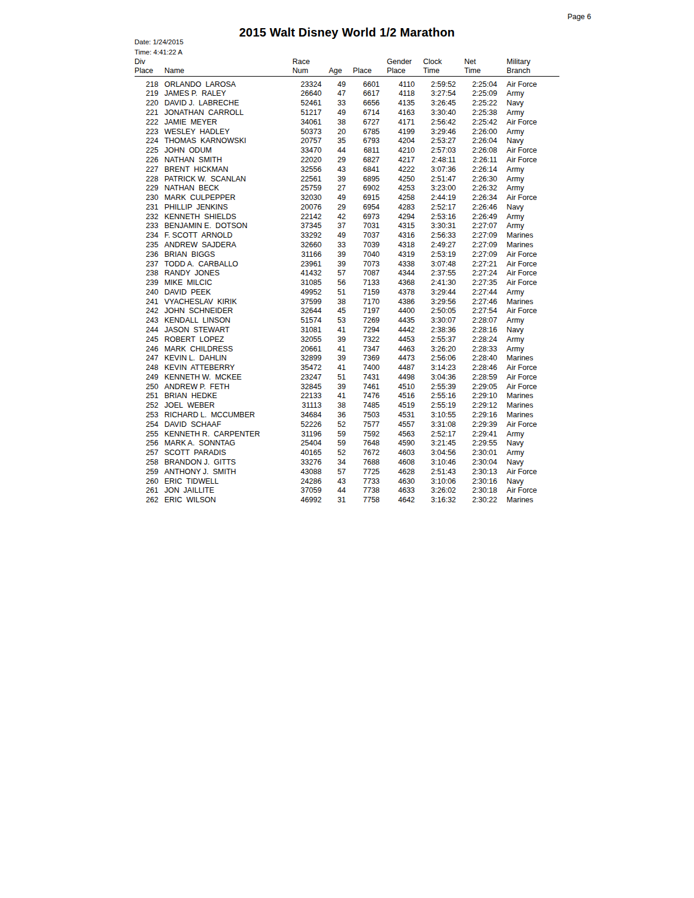Page 6
2015 Walt Disney World 1/2 Marathon
Date: 1/24/2015
Time: 4:41:22 A
| Div | | Race | | | Gender | Clock | Net | Military |
| --- | --- | --- | --- | --- | --- | --- | --- | --- |
| Place | Name | Num | Age | Place | Place | Time | Time | Branch |
| 218 | ORLANDO LAROSA | 23324 | 49 | 6601 | 4110 | 2:59:52 | 2:25:04 | Air Force |
| 219 | JAMES P. RALEY | 26640 | 47 | 6617 | 4118 | 3:27:54 | 2:25:09 | Army |
| 220 | DAVID J. LABRECHE | 52461 | 33 | 6656 | 4135 | 3:26:45 | 2:25:22 | Navy |
| 221 | JONATHAN CARROLL | 51217 | 49 | 6714 | 4163 | 3:30:40 | 2:25:38 | Army |
| 222 | JAMIE MEYER | 34061 | 38 | 6727 | 4171 | 2:56:42 | 2:25:42 | Air Force |
| 223 | WESLEY HADLEY | 50373 | 20 | 6785 | 4199 | 3:29:46 | 2:26:00 | Army |
| 224 | THOMAS KARNOWSKI | 20757 | 35 | 6793 | 4204 | 2:53:27 | 2:26:04 | Navy |
| 225 | JOHN ODUM | 33470 | 44 | 6811 | 4210 | 2:57:03 | 2:26:08 | Air Force |
| 226 | NATHAN SMITH | 22020 | 29 | 6827 | 4217 | 2:48:11 | 2:26:11 | Air Force |
| 227 | BRENT HICKMAN | 32556 | 43 | 6841 | 4222 | 3:07:36 | 2:26:14 | Army |
| 228 | PATRICK W. SCANLAN | 22561 | 39 | 6895 | 4250 | 2:51:47 | 2:26:30 | Army |
| 229 | NATHAN BECK | 25759 | 27 | 6902 | 4253 | 3:23:00 | 2:26:32 | Army |
| 230 | MARK CULPEPPER | 32030 | 49 | 6915 | 4258 | 2:44:19 | 2:26:34 | Air Force |
| 231 | PHILLIP JENKINS | 20076 | 29 | 6954 | 4283 | 2:52:17 | 2:26:46 | Navy |
| 232 | KENNETH SHIELDS | 22142 | 42 | 6973 | 4294 | 2:53:16 | 2:26:49 | Army |
| 233 | BENJAMIN E. DOTSON | 37345 | 37 | 7031 | 4315 | 3:30:31 | 2:27:07 | Army |
| 234 | F. SCOTT ARNOLD | 33292 | 49 | 7037 | 4316 | 2:56:33 | 2:27:09 | Marines |
| 235 | ANDREW SAJDERA | 32660 | 33 | 7039 | 4318 | 2:49:27 | 2:27:09 | Marines |
| 236 | BRIAN BIGGS | 31166 | 39 | 7040 | 4319 | 2:53:19 | 2:27:09 | Air Force |
| 237 | TODD A. CARBALLO | 23961 | 39 | 7073 | 4338 | 3:07:48 | 2:27:21 | Air Force |
| 238 | RANDY JONES | 41432 | 57 | 7087 | 4344 | 2:37:55 | 2:27:24 | Air Force |
| 239 | MIKE MILCIC | 31085 | 56 | 7133 | 4368 | 2:41:30 | 2:27:35 | Air Force |
| 240 | DAVID PEEK | 49952 | 51 | 7159 | 4378 | 3:29:44 | 2:27:44 | Army |
| 241 | VYACHESLAV KIRIK | 37599 | 38 | 7170 | 4386 | 3:29:56 | 2:27:46 | Marines |
| 242 | JOHN SCHNEIDER | 32644 | 45 | 7197 | 4400 | 2:50:05 | 2:27:54 | Air Force |
| 243 | KENDALL LINSON | 51574 | 53 | 7269 | 4435 | 3:30:07 | 2:28:07 | Army |
| 244 | JASON STEWART | 31081 | 41 | 7294 | 4442 | 2:38:36 | 2:28:16 | Navy |
| 245 | ROBERT LOPEZ | 32055 | 39 | 7322 | 4453 | 2:55:37 | 2:28:24 | Army |
| 246 | MARK CHILDRESS | 20661 | 41 | 7347 | 4463 | 3:26:20 | 2:28:33 | Army |
| 247 | KEVIN L. DAHLIN | 32899 | 39 | 7369 | 4473 | 2:56:06 | 2:28:40 | Marines |
| 248 | KEVIN ATTEBERRY | 35472 | 41 | 7400 | 4487 | 3:14:23 | 2:28:46 | Air Force |
| 249 | KENNETH W. MCKEE | 23247 | 51 | 7431 | 4498 | 3:04:36 | 2:28:59 | Air Force |
| 250 | ANDREW P. FETH | 32845 | 39 | 7461 | 4510 | 2:55:39 | 2:29:05 | Air Force |
| 251 | BRIAN HEDKE | 22133 | 41 | 7476 | 4516 | 2:55:16 | 2:29:10 | Marines |
| 252 | JOEL WEBER | 31113 | 38 | 7485 | 4519 | 2:55:19 | 2:29:12 | Marines |
| 253 | RICHARD L. MCCUMBER | 34684 | 36 | 7503 | 4531 | 3:10:55 | 2:29:16 | Marines |
| 254 | DAVID SCHAAF | 52226 | 52 | 7577 | 4557 | 3:31:08 | 2:29:39 | Air Force |
| 255 | KENNETH R. CARPENTER | 31196 | 59 | 7592 | 4563 | 2:52:17 | 2:29:41 | Army |
| 256 | MARK A. SONNTAG | 25404 | 59 | 7648 | 4590 | 3:21:45 | 2:29:55 | Navy |
| 257 | SCOTT PARADIS | 40165 | 52 | 7672 | 4603 | 3:04:56 | 2:30:01 | Army |
| 258 | BRANDON J. GITTS | 33276 | 34 | 7688 | 4608 | 3:10:46 | 2:30:04 | Navy |
| 259 | ANTHONY J. SMITH | 43088 | 57 | 7725 | 4628 | 2:51:43 | 2:30:13 | Air Force |
| 260 | ERIC TIDWELL | 24286 | 43 | 7733 | 4630 | 3:10:06 | 2:30:16 | Navy |
| 261 | JON JAILLITE | 37059 | 44 | 7738 | 4633 | 3:26:02 | 2:30:18 | Air Force |
| 262 | ERIC WILSON | 46992 | 31 | 7758 | 4642 | 3:16:32 | 2:30:22 | Marines |